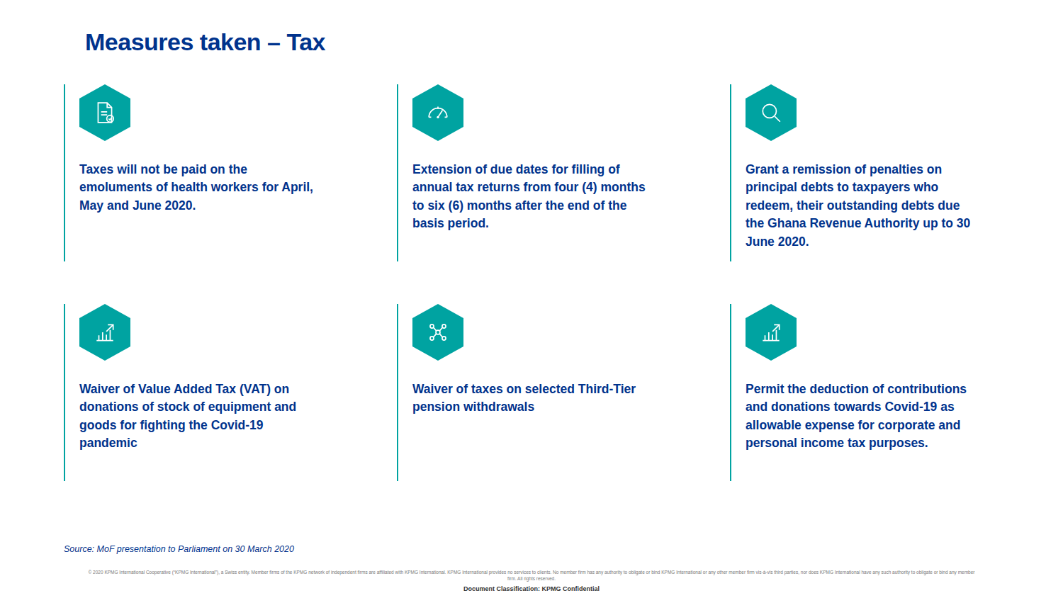Measures taken – Tax
Taxes will not be paid on the emoluments of health workers for April, May and June 2020.
Extension of due dates for filling of annual tax returns from four (4) months to six (6) months after the end of the basis period.
Grant a remission of penalties on principal debts to taxpayers who redeem, their outstanding debts due the Ghana Revenue Authority up to 30 June 2020.
Waiver of Value Added Tax (VAT) on donations of stock of equipment and goods for fighting the Covid-19 pandemic
Waiver of taxes on selected Third-Tier pension withdrawals
Permit the deduction of contributions and donations towards Covid-19 as allowable expense for corporate and personal income tax purposes.
Source: MoF presentation to Parliament on 30 March 2020
© 2020 KPMG International Cooperative (“KPMG International”), a Swiss entity. Member firms of the KPMG network of independent firms are affiliated with KPMG International. KPMG International provides no services to clients. No member firm has any authority to obligate or bind KPMG International or any other member firm vis-à-vis third parties, nor does KPMG International have any such authority to obligate or bind any member firm. All rights reserved.
Document Classification: KPMG Confidential